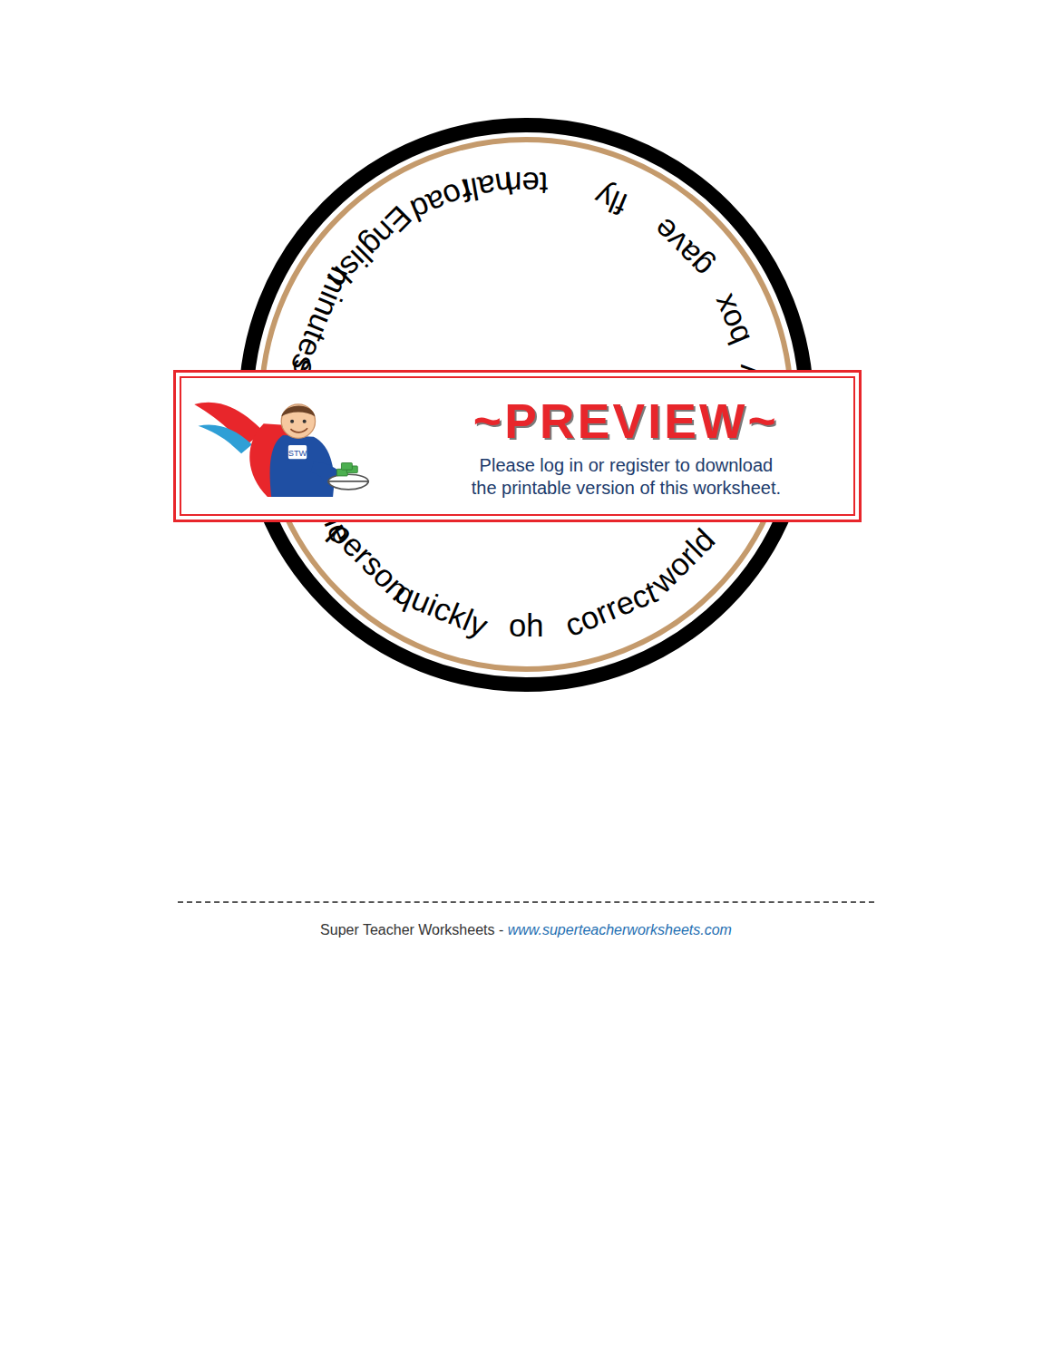ten
fly
gave
box
finally
wait
world
correct
oh
quickly
person
became
shown
minutes
English
road
half
STW
~PREVIEW~
Please log in or register to download
the printable version of this worksheet.
Super Teacher Worksheets - www.superteacherworksheets.com